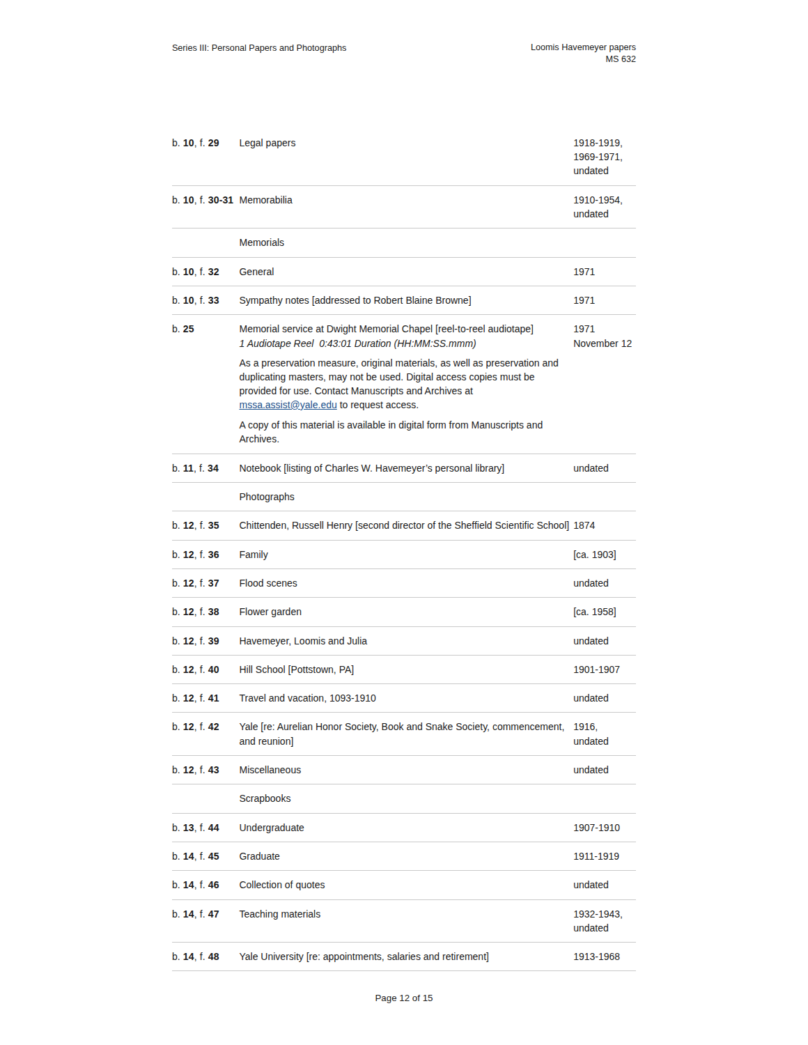Series III: Personal Papers and Photographs
Loomis Havemeyer papers
MS 632
| b. 10 , f. 29 | Legal papers | 1918-1919, 1969-1971, undated |
| b. 10 , f. 30-31 | Memorabilia | 1910-1954, undated |
| | Memorials | |
| b. 10 , f. 32 | General | 1971 |
| b. 10 , f. 33 | Sympathy notes [addressed to Robert Blaine Browne] | 1971 |
| b. 25 | Memorial service at Dwight Memorial Chapel [reel-to-reel audiotape] 1 Audiotape Reel 0:43:01 Duration (HH:MM:SS.mmm) As a preservation measure, original materials, as well as preservation and duplicating masters, may not be used. Digital access copies must be provided for use. Contact Manuscripts and Archives at mssa.assist@yale.edu to request access. A copy of this material is available in digital form from Manuscripts and Archives. | 1971 November 12 |
| b. 11 , f. 34 | Notebook [listing of Charles W. Havemeyer’s personal library] | undated |
| | Photographs | |
| b. 12 , f. 35 | Chittenden, Russell Henry [second director of the Sheffield Scientific School] | 1874 |
| b. 12 , f. 36 | Family | [ca. 1903] |
| b. 12 , f. 37 | Flood scenes | undated |
| b. 12 , f. 38 | Flower garden | [ca. 1958] |
| b. 12 , f. 39 | Havemeyer, Loomis and Julia | undated |
| b. 12 , f. 40 | Hill School [Pottstown, PA] | 1901-1907 |
| b. 12 , f. 41 | Travel and vacation, 1093-1910 | undated |
| b. 12 , f. 42 | Yale [re: Aurelian Honor Society, Book and Snake Society, commencement, and reunion] | 1916, undated |
| b. 12 , f. 43 | Miscellaneous | undated |
| | Scrapbooks | |
| b. 13 , f. 44 | Undergraduate | 1907-1910 |
| b. 14 , f. 45 | Graduate | 1911-1919 |
| b. 14 , f. 46 | Collection of quotes | undated |
| b. 14 , f. 47 | Teaching materials | 1932-1943, undated |
| b. 14 , f. 48 | Yale University [re: appointments, salaries and retirement] | 1913-1968 |
Page 12 of 15